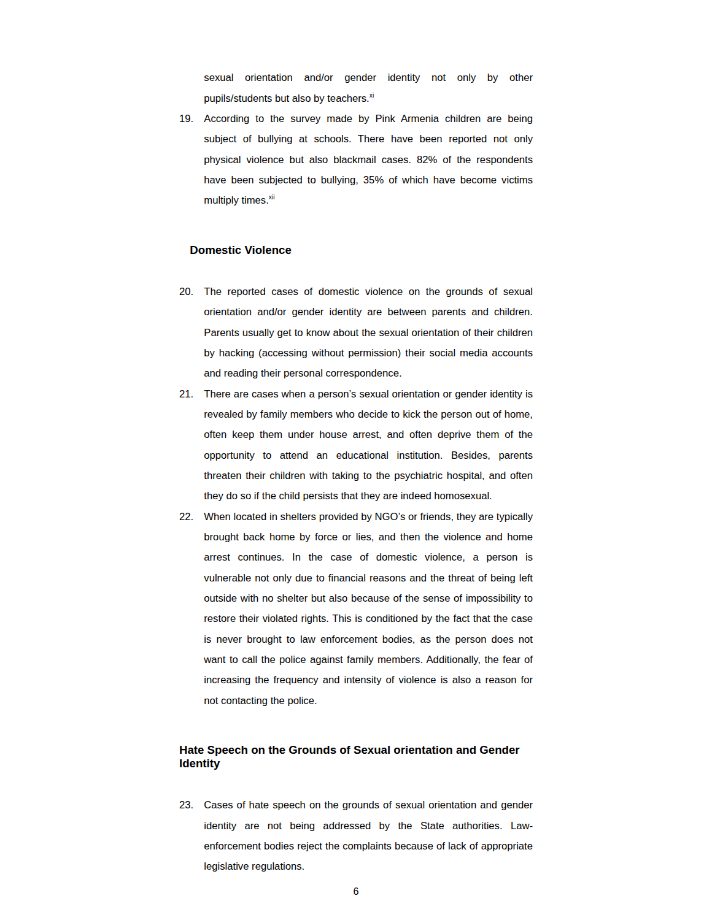sexual orientation and/or gender identity not only by other pupils/students but also by teachers.xi
19. According to the survey made by Pink Armenia children are being subject of bullying at schools. There have been reported not only physical violence but also blackmail cases. 82% of the respondents have been subjected to bullying, 35% of which have become victims multiply times.xii
Domestic Violence
20. The reported cases of domestic violence on the grounds of sexual orientation and/or gender identity are between parents and children. Parents usually get to know about the sexual orientation of their children by hacking (accessing without permission) their social media accounts and reading their personal correspondence.
21. There are cases when a person’s sexual orientation or gender identity is revealed by family members who decide to kick the person out of home, often keep them under house arrest, and often deprive them of the opportunity to attend an educational institution. Besides, parents threaten their children with taking to the psychiatric hospital, and often they do so if the child persists that they are indeed homosexual.
22. When located in shelters provided by NGO’s or friends, they are typically brought back home by force or lies, and then the violence and home arrest continues. In the case of domestic violence, a person is vulnerable not only due to financial reasons and the threat of being left outside with no shelter but also because of the sense of impossibility to restore their violated rights. This is conditioned by the fact that the case is never brought to law enforcement bodies, as the person does not want to call the police against family members. Additionally, the fear of increasing the frequency and intensity of violence is also a reason for not contacting the police.
Hate Speech on the Grounds of Sexual orientation and Gender Identity
23. Cases of hate speech on the grounds of sexual orientation and gender identity are not being addressed by the State authorities. Law-enforcement bodies reject the complaints because of lack of appropriate legislative regulations.
6